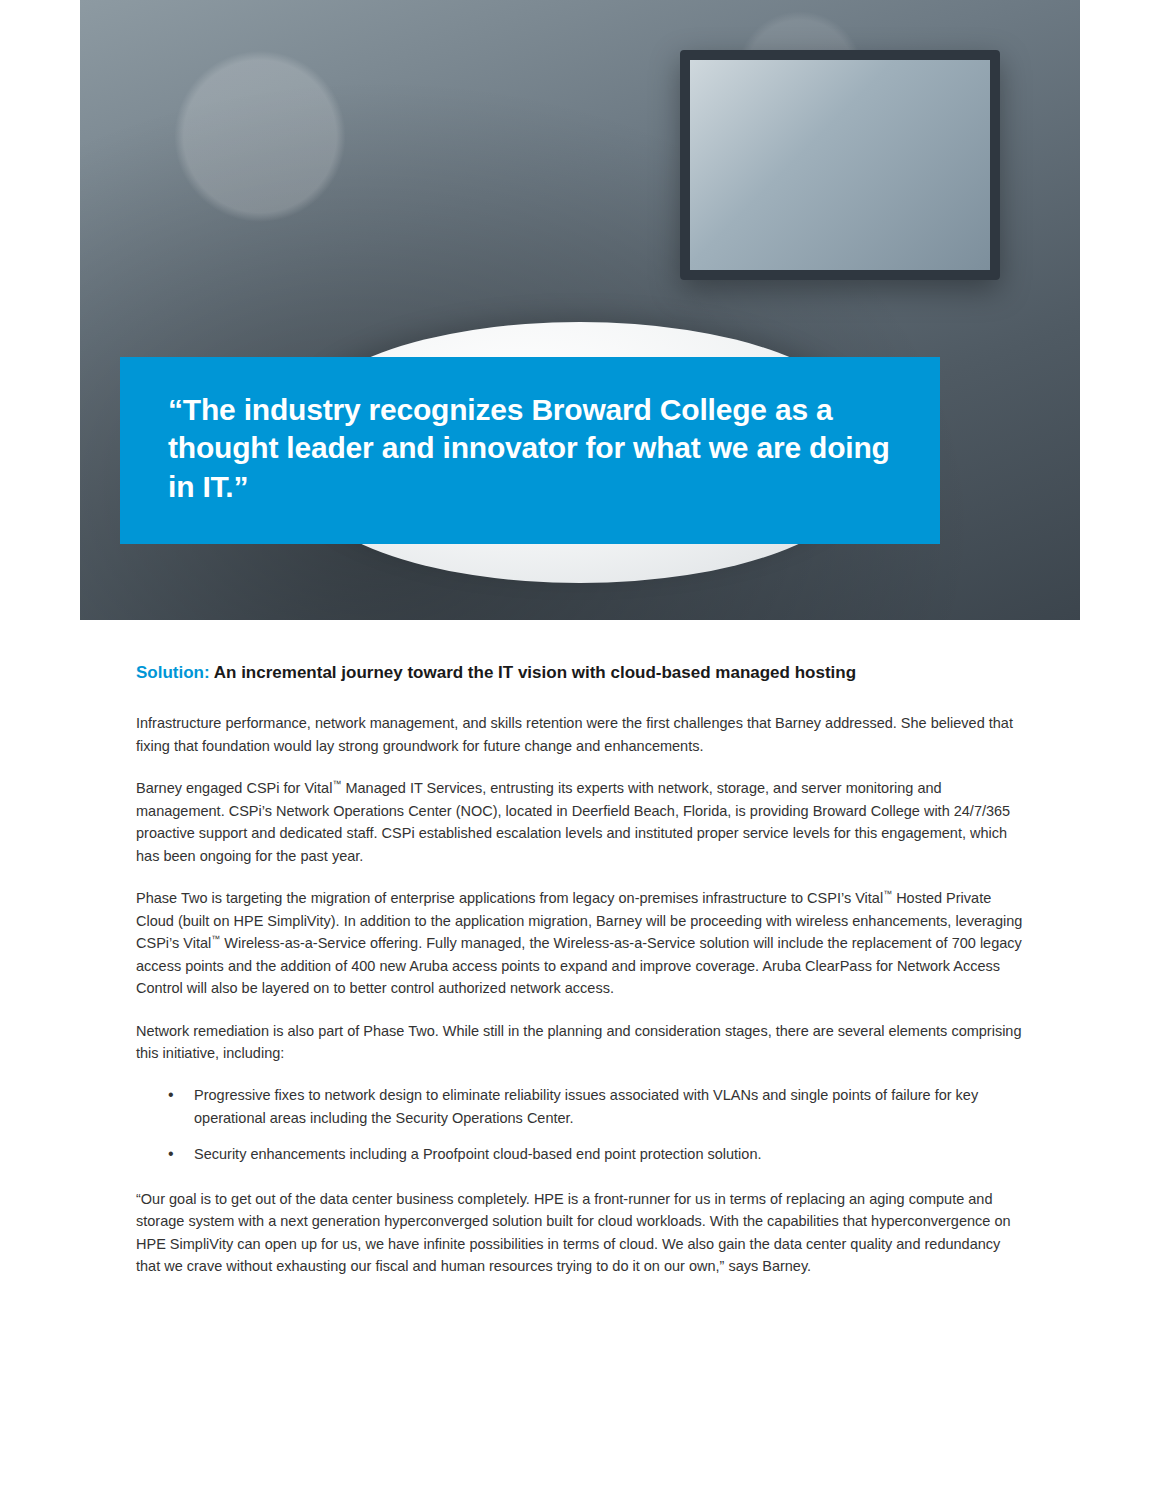“The industry recognizes Broward College as a thought leader and innovator for what we are doing in IT.”
Solution: An incremental journey toward the IT vision with cloud-based managed hosting
Infrastructure performance, network management, and skills retention were the first challenges that Barney addressed. She believed that fixing that foundation would lay strong groundwork for future change and enhancements.
Barney engaged CSPi for Vital™ Managed IT Services, entrusting its experts with network, storage, and server monitoring and management. CSPi’s Network Operations Center (NOC), located in Deerfield Beach, Florida, is providing Broward College with 24/7/365 proactive support and dedicated staff. CSPi established escalation levels and instituted proper service levels for this engagement, which has been ongoing for the past year.
Phase Two is targeting the migration of enterprise applications from legacy on-premises infrastructure to CSPI’s Vital™ Hosted Private Cloud (built on HPE SimpliVity). In addition to the application migration, Barney will be proceeding with wireless enhancements, leveraging CSPi’s Vital™ Wireless-as-a-Service offering. Fully managed, the Wireless-as-a-Service solution will include the replacement of 700 legacy access points and the addition of 400 new Aruba access points to expand and improve coverage. Aruba ClearPass for Network Access Control will also be layered on to better control authorized network access.
Network remediation is also part of Phase Two. While still in the planning and consideration stages, there are several elements comprising this initiative, including:
Progressive fixes to network design to eliminate reliability issues associated with VLANs and single points of failure for key operational areas including the Security Operations Center.
Security enhancements including a Proofpoint cloud-based end point protection solution.
“Our goal is to get out of the data center business completely. HPE is a front-runner for us in terms of replacing an aging compute and storage system with a next generation hyperconverged solution built for cloud workloads. With the capabilities that hyperconvergence on HPE SimpliVity can open up for us, we have infinite possibilities in terms of cloud. We also gain the data center quality and redundancy that we crave without exhausting our fiscal and human resources trying to do it on our own,” says Barney.